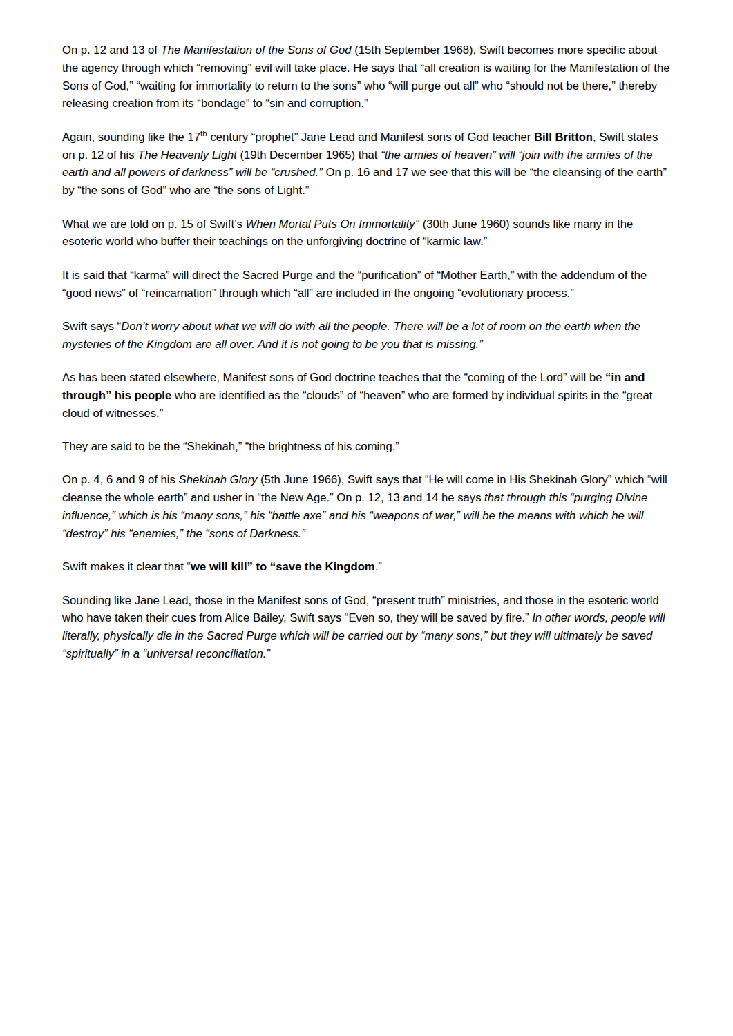On p. 12 and 13 of The Manifestation of the Sons of God (15th September 1968), Swift becomes more specific about the agency through which “removing” evil will take place. He says that “all creation is waiting for the Manifestation of the Sons of God,” “waiting for immortality to return to the sons” who “will purge out all” who “should not be there,” thereby releasing creation from its “bondage” to “sin and corruption.”
Again, sounding like the 17th century “prophet” Jane Lead and Manifest sons of God teacher Bill Britton, Swift states on p. 12 of his The Heavenly Light (19th December 1965) that “the armies of heaven” will “join with the armies of the earth and all powers of darkness” will be “crushed.” On p. 16 and 17 we see that this will be “the cleansing of the earth” by “the sons of God” who are “the sons of Light.”
What we are told on p. 15 of Swift’s When Mortal Puts On Immortality'' (30th June 1960) sounds like many in the esoteric world who buffer their teachings on the unforgiving doctrine of “karmic law.”
It is said that “karma” will direct the Sacred Purge and the “purification” of “Mother Earth,” with the addendum of the “good news” of “reincarnation” through which “all” are included in the ongoing “evolutionary process.”
Swift says “Don’t worry about what we will do with all the people. There will be a lot of room on the earth when the mysteries of the Kingdom are all over. And it is not going to be you that is missing.”
As has been stated elsewhere, Manifest sons of God doctrine teaches that the “coming of the Lord” will be “in and through” his people who are identified as the “clouds” of “heaven” who are formed by individual spirits in the “great cloud of witnesses.”
They are said to be the “Shekinah,” “the brightness of his coming.”
On p. 4, 6 and 9 of his Shekinah Glory (5th June 1966), Swift says that “He will come in His Shekinah Glory” which “will cleanse the whole earth” and usher in “the New Age.” On p. 12, 13 and 14 he says that through this “purging Divine influence,” which is his “many sons,” his “battle axe” and his “weapons of war,” will be the means with which he will “destroy” his “enemies,” the “sons of Darkness.”
Swift makes it clear that “we will kill” to “save the Kingdom.”
Sounding like Jane Lead, those in the Manifest sons of God, “present truth” ministries, and those in the esoteric world who have taken their cues from Alice Bailey, Swift says “Even so, they will be saved by fire.” In other words, people will literally, physically die in the Sacred Purge which will be carried out by “many sons,” but they will ultimately be saved “spiritually” in a “universal reconciliation.”